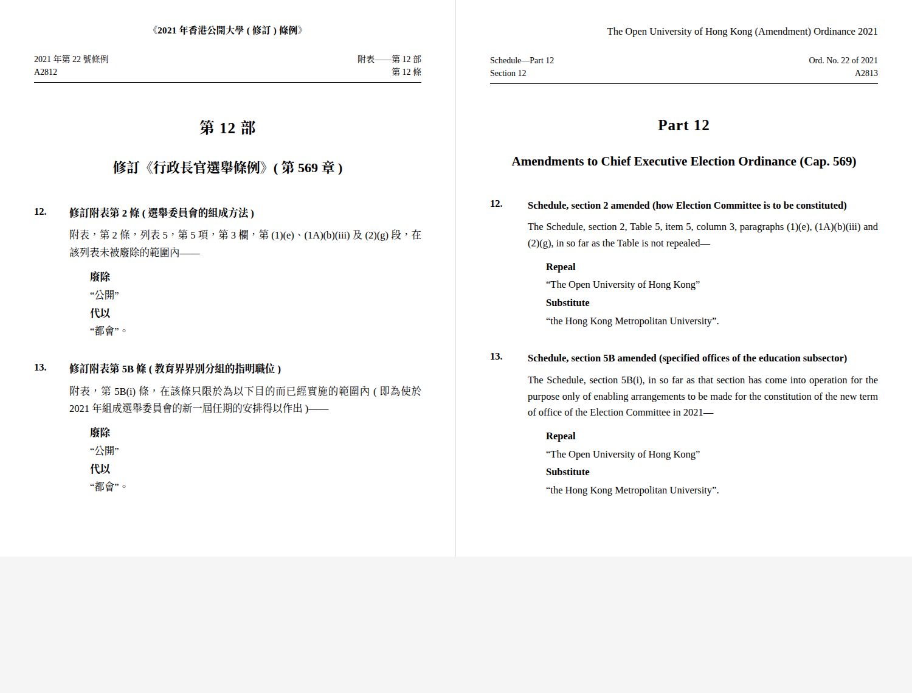《2021 年香港公開大學 ( 修訂 ) 條例》
2021 年第 22 號條例
A2812
附表——第 12 部
第 12 條
第 12 部
修訂《行政長官選舉條例》( 第 569 章 )
12.
修訂附表第 2 條 ( 選舉委員會的組成方法 )
附表，第 2 條，列表 5，第 5 項，第 3 欄，第 (1)(e)、(1A)(b)(iii) 及 (2)(g) 段，在該列表未被廢除的範圍內——
廢除
“公開”
代以
“都會”。
13.
修訂附表第 5B 條 ( 教育界界別分組的指明職位 )
附表，第 5B(i) 條，在該條只限於為以下目的而已經實施的範圍內 ( 即為使於 2021 年組成選舉委員會的新一屆任期的安排得以作出 )——
廢除
“公開”
代以
“都會”。
The Open University of Hong Kong (Amendment) Ordinance 2021
Schedule—Part 12
Section 12
Ord. No. 22 of 2021
A2813
Part 12
Amendments to Chief Executive Election Ordinance (Cap. 569)
12.
Schedule, section 2 amended (how Election Committee is to be constituted)
The Schedule, section 2, Table 5, item 5, column 3, paragraphs (1)(e), (1A)(b)(iii) and (2)(g), in so far as the Table is not repealed—
Repeal
“The Open University of Hong Kong”
Substitute
“the Hong Kong Metropolitan University”.
13.
Schedule, section 5B amended (specified offices of the education subsector)
The Schedule, section 5B(i), in so far as that section has come into operation for the purpose only of enabling arrangements to be made for the constitution of the new term of office of the Election Committee in 2021—
Repeal
“The Open University of Hong Kong”
Substitute
“the Hong Kong Metropolitan University”.